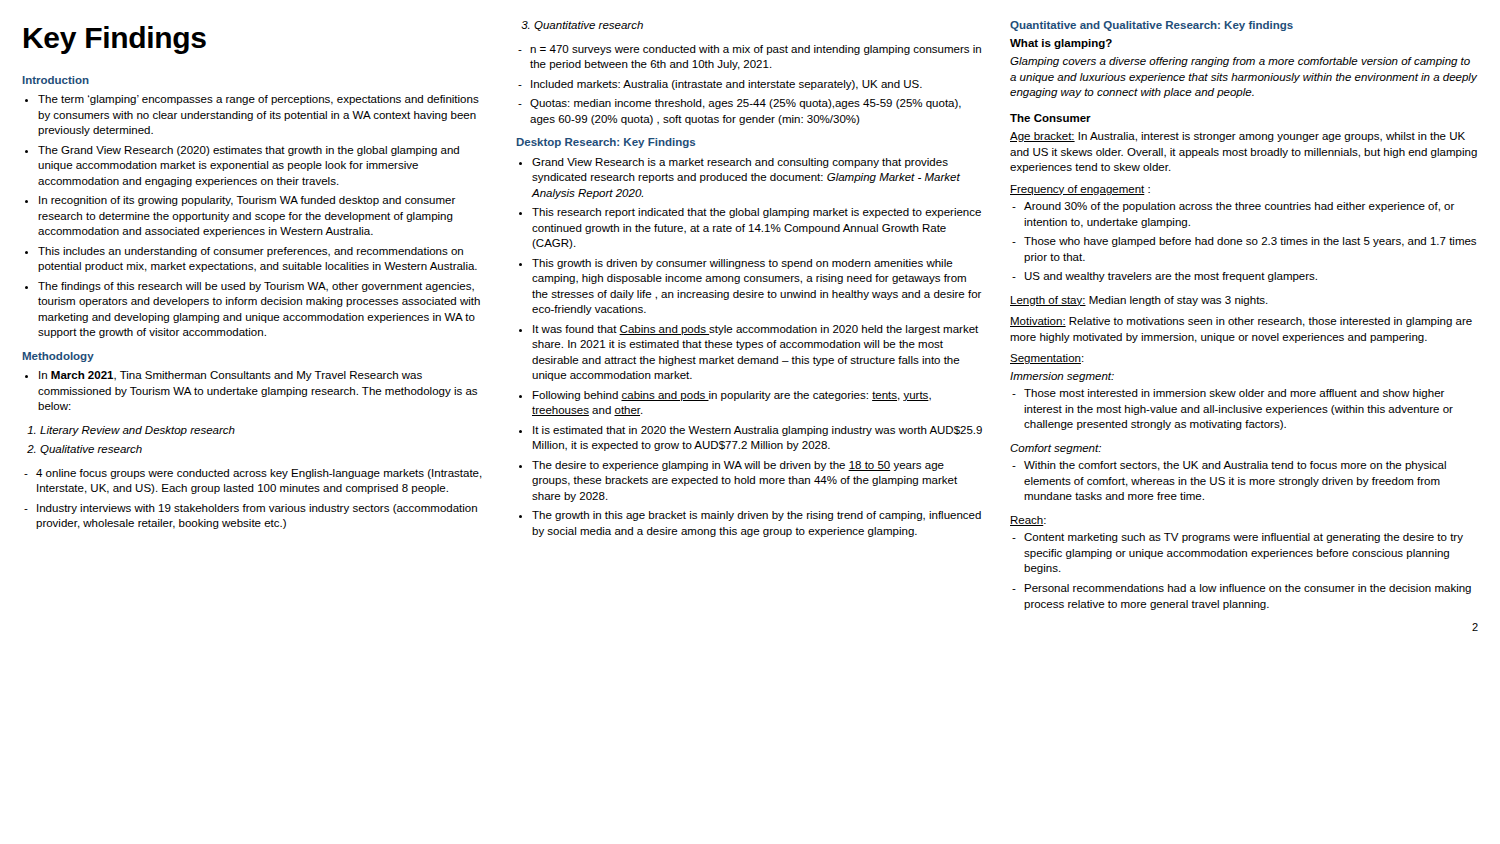Key Findings
Introduction
The term ‘glamping’ encompasses a range of perceptions, expectations and definitions by consumers with no clear understanding of its potential in a WA context having been previously determined.
The Grand View Research (2020) estimates that growth in the global glamping and unique accommodation market is exponential as people look for immersive accommodation and engaging experiences on their travels.
In recognition of its growing popularity, Tourism WA funded desktop and consumer research to determine the opportunity and scope for the development of glamping accommodation and associated experiences in Western Australia.
This includes an understanding of consumer preferences, and recommendations on potential product mix, market expectations, and suitable localities in Western Australia.
The findings of this research will be used by Tourism WA, other government agencies, tourism operators and developers to inform decision making processes associated with marketing and developing glamping and unique accommodation experiences in WA to support the growth of visitor accommodation.
Methodology
In March 2021, Tina Smitherman Consultants and My Travel Research was commissioned by Tourism WA to undertake glamping research. The methodology is as below:
Literary Review and Desktop research
Qualitative research
4 online focus groups were conducted across key English-language markets (Intrastate, Interstate, UK, and US). Each group lasted 100 minutes and comprised 8 people.
Industry interviews with 19 stakeholders from various industry sectors (accommodation provider, wholesale retailer, booking website etc.)
Quantitative research
n = 470 surveys were conducted with a mix of past and intending glamping consumers in the period between the 6th and 10th July, 2021.
Included markets: Australia (intrastate and interstate separately), UK and US.
Quotas: median income threshold, ages 25-44 (25% quota),ages 45-59 (25% quota), ages 60-99 (20% quota) , soft quotas for gender (min: 30%/30%)
Desktop Research: Key Findings
Grand View Research is a market research and consulting company that provides syndicated research reports and produced the document: Glamping Market - Market Analysis Report 2020.
This research report indicated that the global glamping market is expected to experience continued growth in the future, at a rate of 14.1% Compound Annual Growth Rate (CAGR).
This growth is driven by consumer willingness to spend on modern amenities while camping, high disposable income among consumers, a rising need for getaways from the stresses of daily life , an increasing desire to unwind in healthy ways and a desire for eco-friendly vacations.
It was found that Cabins and pods style accommodation in 2020 held the largest market share. In 2021 it is estimated that these types of accommodation will be the most desirable and attract the highest market demand – this type of structure falls into the unique accommodation market.
Following behind cabins and pods in popularity are the categories: tents, yurts, treehouses and other.
It is estimated that in 2020 the Western Australia glamping industry was worth AUD$25.9 Million, it is expected to grow to AUD$77.2 Million by 2028.
The desire to experience glamping in WA will be driven by the 18 to 50 years age groups, these brackets are expected to hold more than 44% of the glamping market share by 2028.
The growth in this age bracket is mainly driven by the rising trend of camping, influenced by social media and a desire among this age group to experience glamping.
Quantitative and Qualitative Research: Key findings
What is glamping?
Glamping covers a diverse offering ranging from a more comfortable version of camping to a unique and luxurious experience that sits harmoniously within the environment in a deeply engaging way to connect with place and people.
The Consumer
Age bracket: In Australia, interest is stronger among younger age groups, whilst in the UK and US it skews older. Overall, it appeals most broadly to millennials, but high end glamping experiences tend to skew older.
Frequency of engagement :
Around 30% of the population across the three countries had either experience of, or intention to, undertake glamping.
Those who have glamped before had done so 2.3 times in the last 5 years, and 1.7 times prior to that.
US and wealthy travelers are the most frequent glampers.
Length of stay: Median length of stay was 3 nights.
Motivation: Relative to motivations seen in other research, those interested in glamping are more highly motivated by immersion, unique or novel experiences and pampering.
Segmentation:
Immersion segment:
Those most interested in immersion skew older and more affluent and show higher interest in the most high-value and all-inclusive experiences (within this adventure or challenge presented strongly as motivating factors).
Comfort segment:
Within the comfort sectors, the UK and Australia tend to focus more on the physical elements of comfort, whereas in the US it is more strongly driven by freedom from mundane tasks and more free time.
Reach:
Content marketing such as TV programs were influential at generating the desire to try specific glamping or unique accommodation experiences before conscious planning begins.
Personal recommendations had a low influence on the consumer in the decision making process relative to more general travel planning.
2